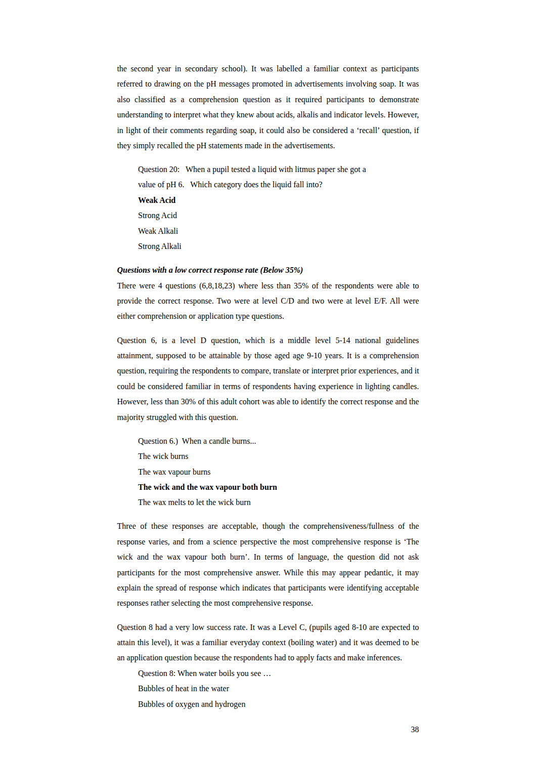the second year in secondary school). It was labelled a familiar context as participants referred to drawing on the pH messages promoted in advertisements involving soap. It was also classified as a comprehension question as it required participants to demonstrate understanding to interpret what they knew about acids, alkalis and indicator levels. However, in light of their comments regarding soap, it could also be considered a ‘recall’ question, if they simply recalled the pH statements made in the advertisements.
Question 20: When a pupil tested a liquid with litmus paper she got a
value of pH 6. Which category does the liquid fall into?
Weak Acid
Strong Acid
Weak Alkali
Strong Alkali
Questions with a low correct response rate (Below 35%)
There were 4 questions (6,8,18,23) where less than 35% of the respondents were able to provide the correct response. Two were at level C/D and two were at level E/F. All were either comprehension or application type questions.
Question 6, is a level D question, which is a middle level 5-14 national guidelines attainment, supposed to be attainable by those aged age 9-10 years. It is a comprehension question, requiring the respondents to compare, translate or interpret prior experiences, and it could be considered familiar in terms of respondents having experience in lighting candles. However, less than 30% of this adult cohort was able to identify the correct response and the majority struggled with this question.
Question 6.) When a candle burns...
The wick burns
The wax vapour burns
The wick and the wax vapour both burn
The wax melts to let the wick burn
Three of these responses are acceptable, though the comprehensiveness/fullness of the response varies, and from a science perspective the most comprehensive response is ‘The wick and the wax vapour both burn’. In terms of language, the question did not ask participants for the most comprehensive answer. While this may appear pedantic, it may explain the spread of response which indicates that participants were identifying acceptable responses rather selecting the most comprehensive response.
Question 8 had a very low success rate. It was a Level C, (pupils aged 8-10 are expected to attain this level), it was a familiar everyday context (boiling water) and it was deemed to be an application question because the respondents had to apply facts and make inferences.
Question 8: When water boils you see …
Bubbles of heat in the water
Bubbles of oxygen and hydrogen
38